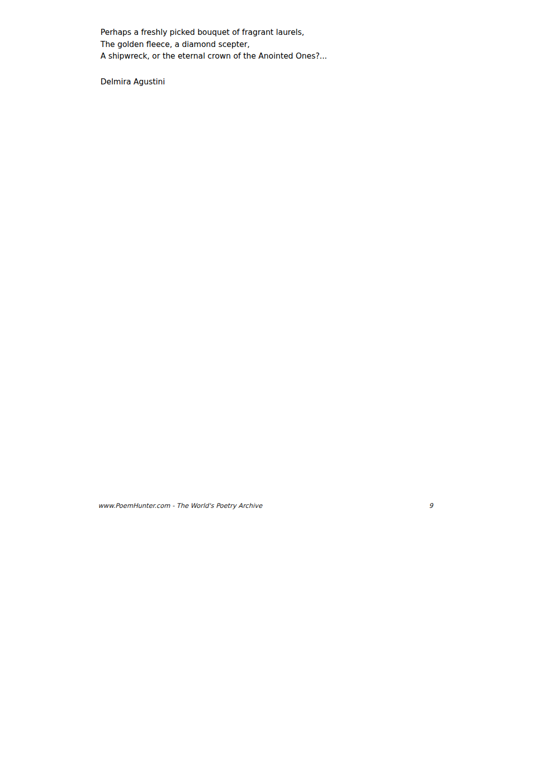Perhaps a freshly picked bouquet of fragrant laurels,
The golden fleece, a diamond scepter,
A shipwreck, or the eternal crown of the Anointed Ones?...
Delmira Agustini
www.PoemHunter.com - The World's Poetry Archive 9